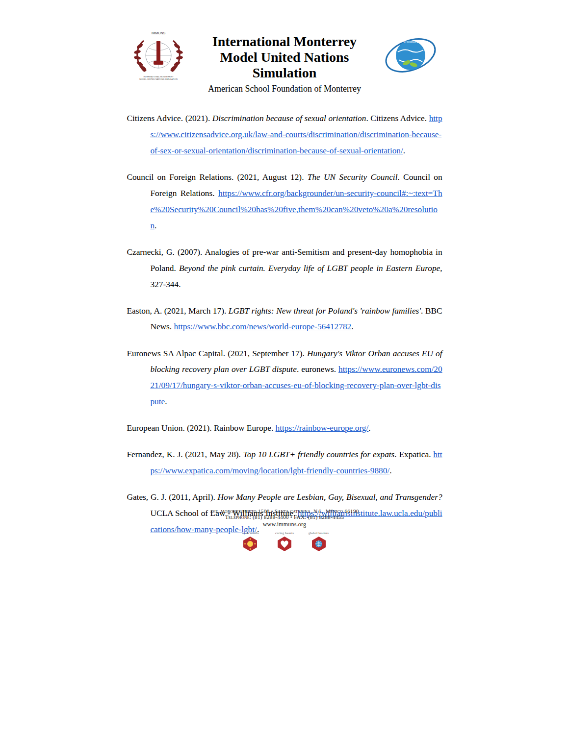IMMUNS INTERNATIONAL MONTERREY MODEL UNITED NATIONS SIMULATION
International Monterrey
Model United Nations Simulation
American School Foundation of Monterrey
THIMUN
Citizens Advice. (2021). Discrimination because of sexual orientation. Citizens Advice. https://www.citizensadvice.org.uk/law-and-courts/discrimination/discrimination-because-of-sex-or-sexual-orientation/discrimination-because-of-sexual-orientation/.
Council on Foreign Relations. (2021, August 12). The UN Security Council. Council on Foreign Relations. https://www.cfr.org/backgrounder/un-security-council#:~:text=The%20Security%20Council%20has%20five,them%20can%20veto%20a%20resolution.
Czarnecki, G. (2007). Analogies of pre-war anti-Semitism and present-day homophobia in Poland. Beyond the pink curtain. Everyday life of LGBT people in Eastern Europe, 327-344.
Easton, A. (2021, March 17). LGBT rights: New threat for Poland's 'rainbow families'. BBC News. https://www.bbc.com/news/world-europe-56412782.
Euronews SA Alpac Capital. (2021, September 17). Hungary's Viktor Orban accuses EU of blocking recovery plan over LGBT dispute. euronews. https://www.euronews.com/2021/09/17/hungary-s-viktor-orban-accuses-eu-of-blocking-recovery-plan-over-lgbt-dispute.
European Union. (2021). Rainbow Europe. https://rainbow-europe.org/.
Fernandez, K. J. (2021, May 28). Top 10 LGBT+ friendly countries for expats. Expatica. https://www.expatica.com/moving/location/lgbt-friendly-countries-9880/.
Gates, G. J. (2011, April). How Many People are Lesbian, Gay, Bisexual, and Transgender? UCLA School of Law - Williams Institute. https://williamsinstitute.law.ucla.edu/publications/how-many-people-lgbt/.
ave. morones prieto 1500 • Santa catarina, N.L. México 66190
Telephone: (81) 8288-4400 • FAX: (81) 8288-4455
www.immuns.org
open minds
caring hearts
global leaders